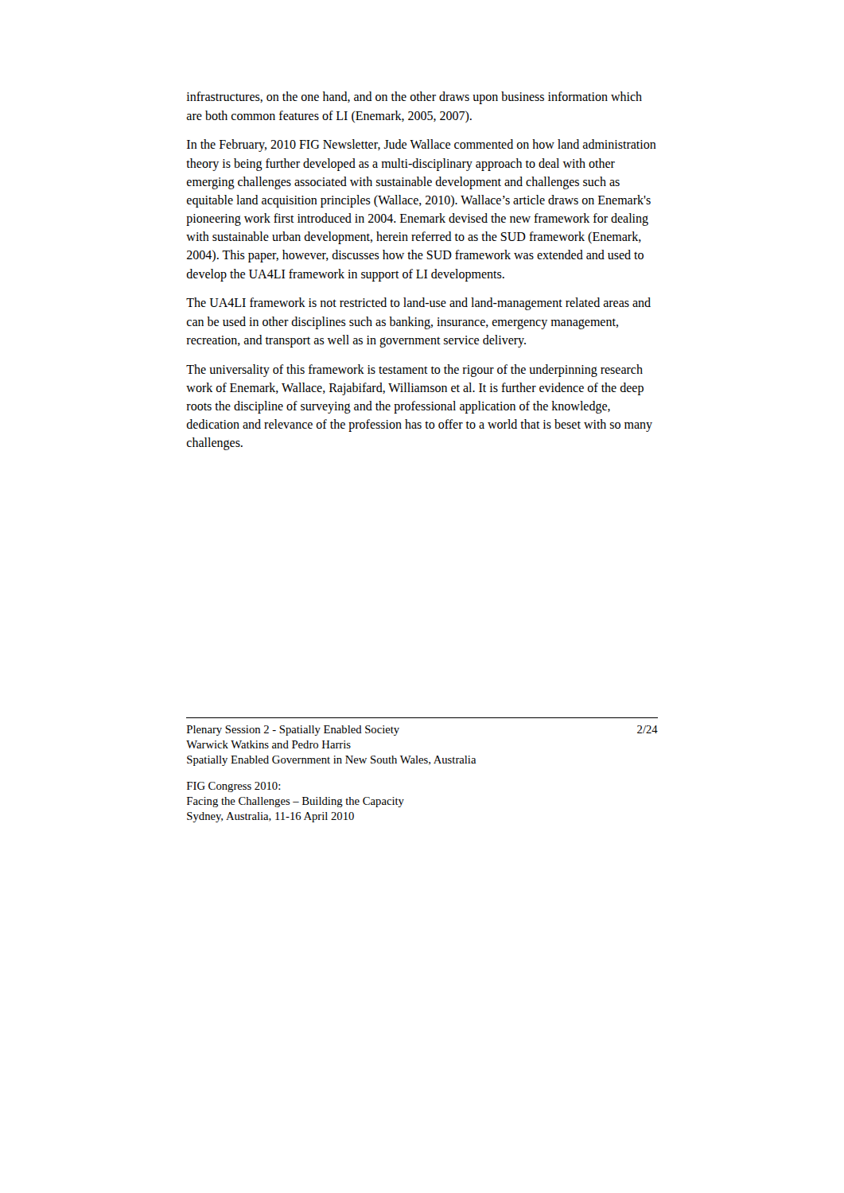infrastructures, on the one hand, and on the other draws upon business information which are both common features of LI (Enemark, 2005, 2007).
In the February, 2010 FIG Newsletter, Jude Wallace commented on how land administration theory is being further developed as a multi-disciplinary approach to deal with other emerging challenges associated with sustainable development and challenges such as equitable land acquisition principles (Wallace, 2010). Wallace’s article draws on Enemark's pioneering work first introduced in 2004. Enemark devised the new framework for dealing with sustainable urban development, herein referred to as the SUD framework (Enemark, 2004). This paper, however, discusses how the SUD framework was extended and used to develop the UA4LI framework in support of LI developments.
The UA4LI framework is not restricted to land-use and land-management related areas and can be used in other disciplines such as banking, insurance, emergency management, recreation, and transport as well as in government service delivery.
The universality of this framework is testament to the rigour of the underpinning research work of Enemark, Wallace, Rajabifard, Williamson et al. It is further evidence of the deep roots the discipline of surveying and the professional application of the knowledge, dedication and relevance of the profession has to offer to a world that is beset with so many challenges.
Plenary Session 2 - Spatially Enabled Society
Warwick Watkins and Pedro Harris
Spatially Enabled Government in New South Wales, Australia
2/24
FIG Congress 2010:
Facing the Challenges – Building the Capacity
Sydney, Australia, 11-16 April 2010